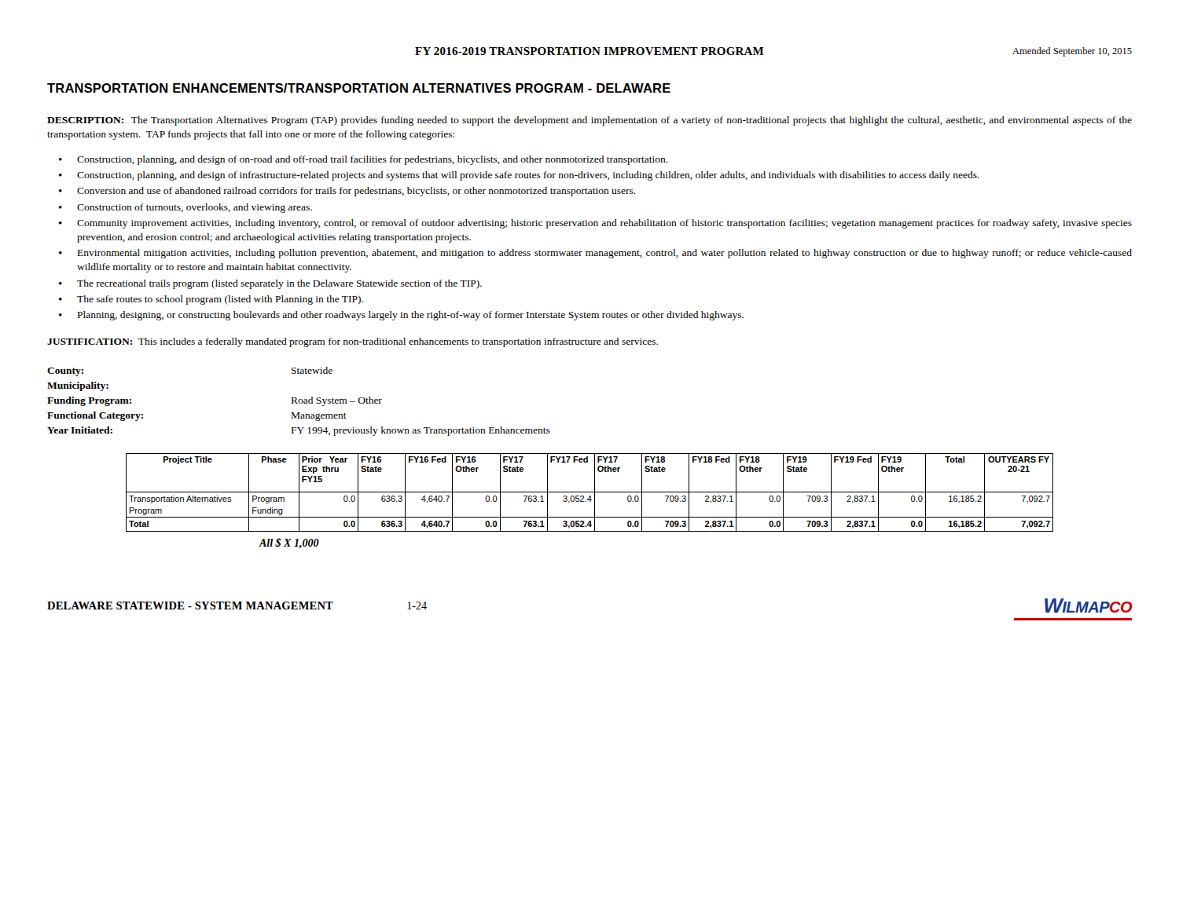FY 2016-2019 TRANSPORTATION IMPROVEMENT PROGRAM Amended September 10, 2015
TRANSPORTATION ENHANCEMENTS/TRANSPORTATION ALTERNATIVES PROGRAM - DELAWARE
DESCRIPTION: The Transportation Alternatives Program (TAP) provides funding needed to support the development and implementation of a variety of non-traditional projects that highlight the cultural, aesthetic, and environmental aspects of the transportation system. TAP funds projects that fall into one or more of the following categories:
Construction, planning, and design of on-road and off-road trail facilities for pedestrians, bicyclists, and other nonmotorized transportation.
Construction, planning, and design of infrastructure-related projects and systems that will provide safe routes for non-drivers, including children, older adults, and individuals with disabilities to access daily needs.
Conversion and use of abandoned railroad corridors for trails for pedestrians, bicyclists, or other nonmotorized transportation users.
Construction of turnouts, overlooks, and viewing areas.
Community improvement activities, including inventory, control, or removal of outdoor advertising; historic preservation and rehabilitation of historic transportation facilities; vegetation management practices for roadway safety, invasive species prevention, and erosion control; and archaeological activities relating transportation projects.
Environmental mitigation activities, including pollution prevention, abatement, and mitigation to address stormwater management, control, and water pollution related to highway construction or due to highway runoff; or reduce vehicle-caused wildlife mortality or to restore and maintain habitat connectivity.
The recreational trails program (listed separately in the Delaware Statewide section of the TIP).
The safe routes to school program (listed with Planning in the TIP).
Planning, designing, or constructing boulevards and other roadways largely in the right-of-way of former Interstate System routes or other divided highways.
JUSTIFICATION: This includes a federally mandated program for non-traditional enhancements to transportation infrastructure and services.
| County: | Statewide |
| Municipality: | |
| Funding Program: | Road System – Other |
| Functional Category: | Management |
| Year Initiated: | FY 1994, previously known as Transportation Enhancements |
| Project Title | Phase | Prior Year Exp thru FY15 | FY16 State | FY16 Fed | FY16 Other | FY17 State | FY17 Fed | FY17 Other | FY18 State | FY18 Fed | FY18 Other | FY19 State | FY19 Fed | FY19 Other | Total | OUTYEARS FY 20-21 |
| --- | --- | --- | --- | --- | --- | --- | --- | --- | --- | --- | --- | --- | --- | --- | --- | --- |
| Transportation Alternatives Program | Program Funding | 0.0 | 636.3 | 4,640.7 | 0.0 | 763.1 | 3,052.4 | 0.0 | 709.3 | 2,837.1 | 0.0 | 709.3 | 2,837.1 | 0.0 | 16,185.2 | 7,092.7 |
| Total | | 0.0 | 636.3 | 4,640.7 | 0.0 | 763.1 | 3,052.4 | 0.0 | 709.3 | 2,837.1 | 0.0 | 709.3 | 2,837.1 | 0.0 | 16,185.2 | 7,092.7 |
All $ X 1,000
DELAWARE STATEWIDE - SYSTEM MANAGEMENT 1-24
WILMAPCO